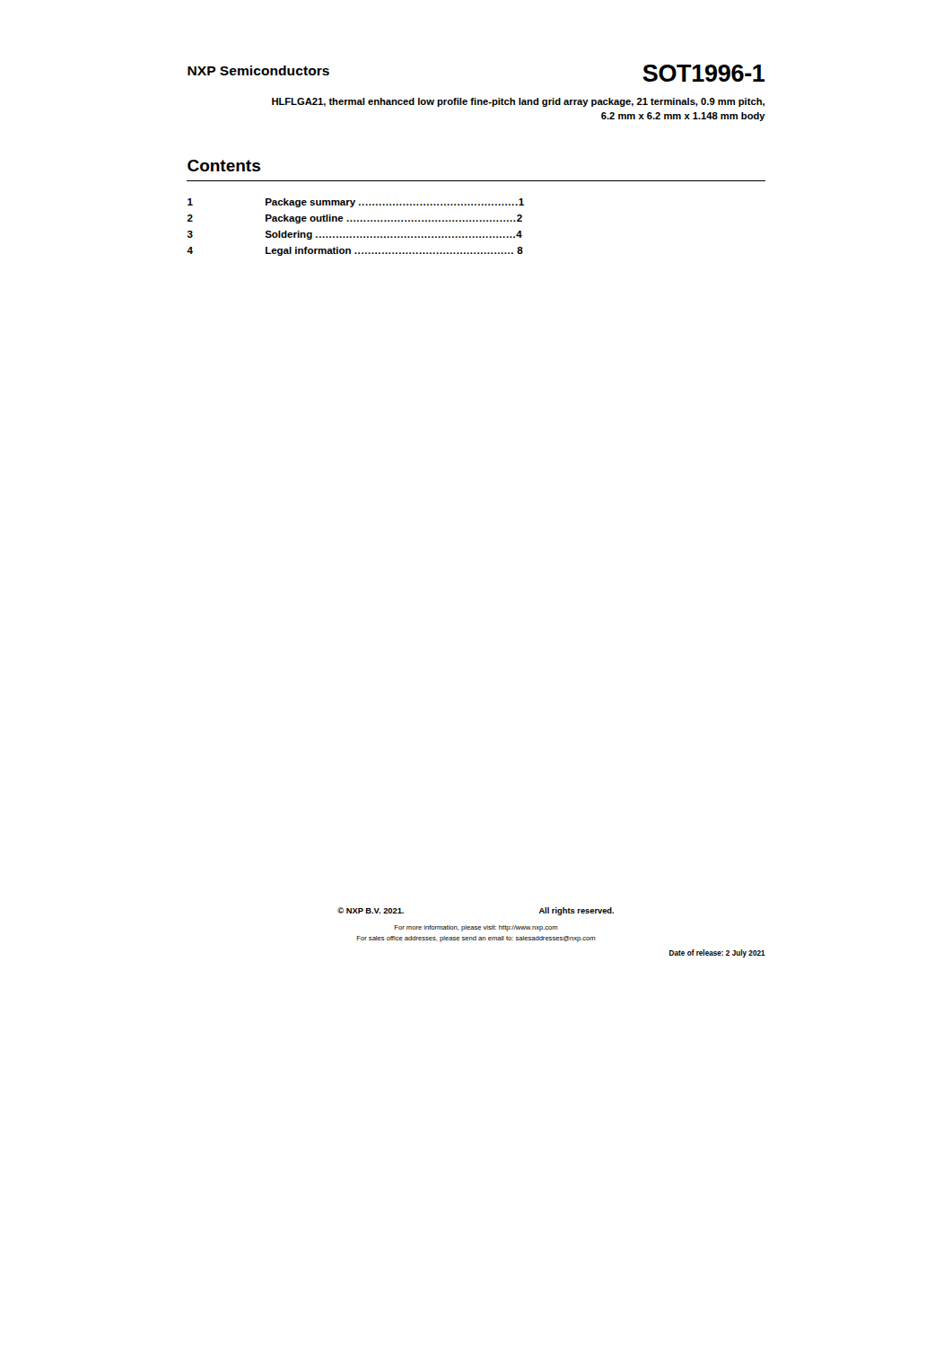NXP Semiconductors
SOT1996-1
HLFLGA21, thermal enhanced low profile fine-pitch land grid array package, 21 terminals, 0.9 mm pitch,
6.2 mm x 6.2 mm x 1.148 mm body
Contents
| 1 | Package summary ............................................... 1 |
| 2 | Package outline .................................................. 2 |
| 3 | Soldering ........................................................... 4 |
| 4 | Legal information ............................................... 8 |
© NXP B.V. 2021. All rights reserved.
For more information, please visit: http://www.nxp.com
For sales office addresses, please send an email to: salesaddresses@nxp.com
Date of release: 2 July 2021